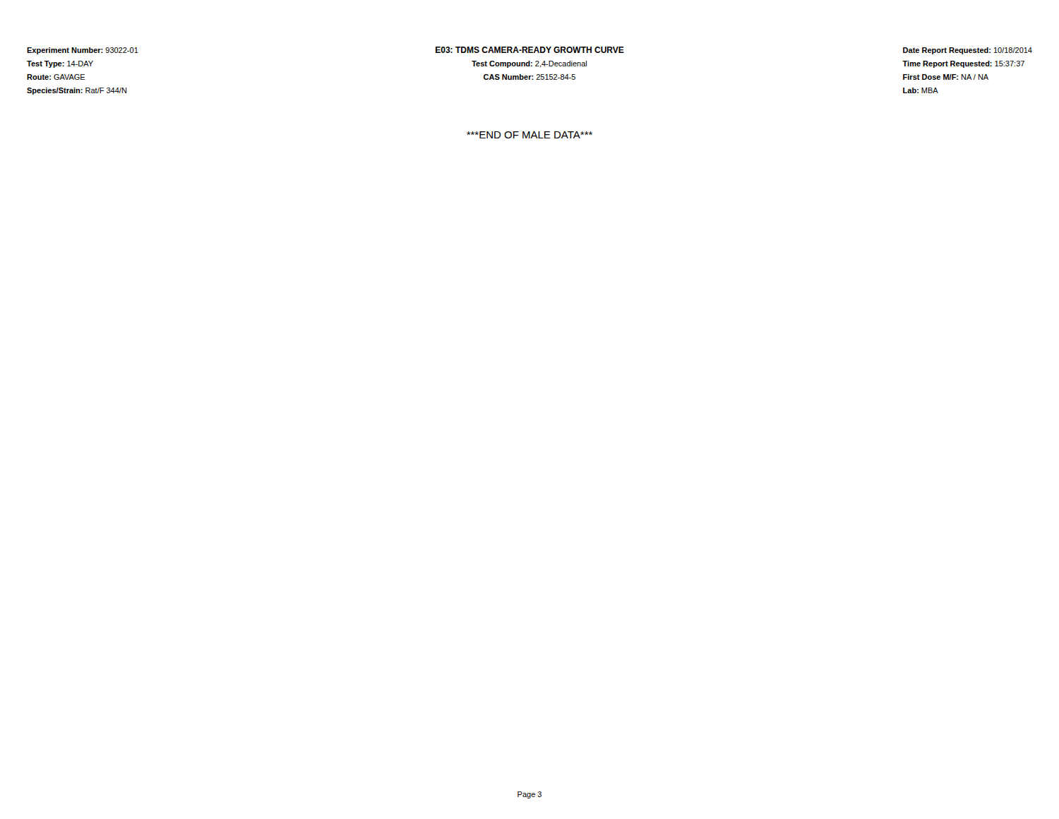Experiment Number: 93022-01
Test Type: 14-DAY
Route: GAVAGE
Species/Strain: Rat/F 344/N
E03: TDMS CAMERA-READY GROWTH CURVE
Test Compound: 2,4-Decadienal
CAS Number: 25152-84-5
Date Report Requested: 10/18/2014
Time Report Requested: 15:37:37
First Dose M/F: NA / NA
Lab: MBA
***END OF MALE DATA***
Page 3